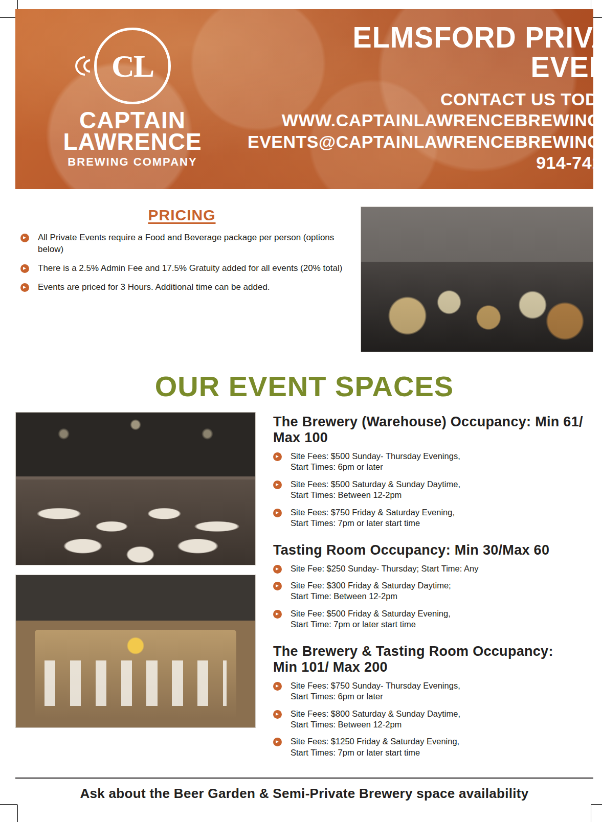CL
Captain
Lawrence
Brewing Company
Elmsford Private Events
Contact us today at
www.captainlawrencebrewing.com
events@captainlawrencebrewing.com
914-741-2337
Pricing
All Private Events require a Food and Beverage package per person (options below)
There is a 2.5% Admin Fee and 17.5% Gratuity added for all events (20% total)
Events are priced for 3 Hours. Additional time can be added.
Our Event Spaces
The Brewery (Warehouse) Occupancy: Min 61/ Max 100
Site Fees: $500 Sunday- Thursday Evenings,
Start Times: 6pm or later
Site Fees: $500 Saturday & Sunday Daytime,
Start Times: Between 12-2pm
Site Fees: $750 Friday & Saturday Evening,
Start Times: 7pm or later start time
Tasting Room Occupancy: Min 30/Max 60
Site Fee: $250 Sunday- Thursday; Start Time: Any
Site Fee: $300 Friday & Saturday Daytime;
Start Time: Between 12-2pm
Site Fee: $500 Friday & Saturday Evening,
Start Time: 7pm or later start time
The Brewery & Tasting Room Occupancy:
Min 101/ Max 200
Site Fees: $750 Sunday- Thursday Evenings,
Start Times: 6pm or later
Site Fees: $800 Saturday & Sunday Daytime,
Start Times: Between 12-2pm
Site Fees: $1250 Friday & Saturday Evening,
Start Times: 7pm or later start time
Ask about the Beer Garden & Semi-Private Brewery space availability